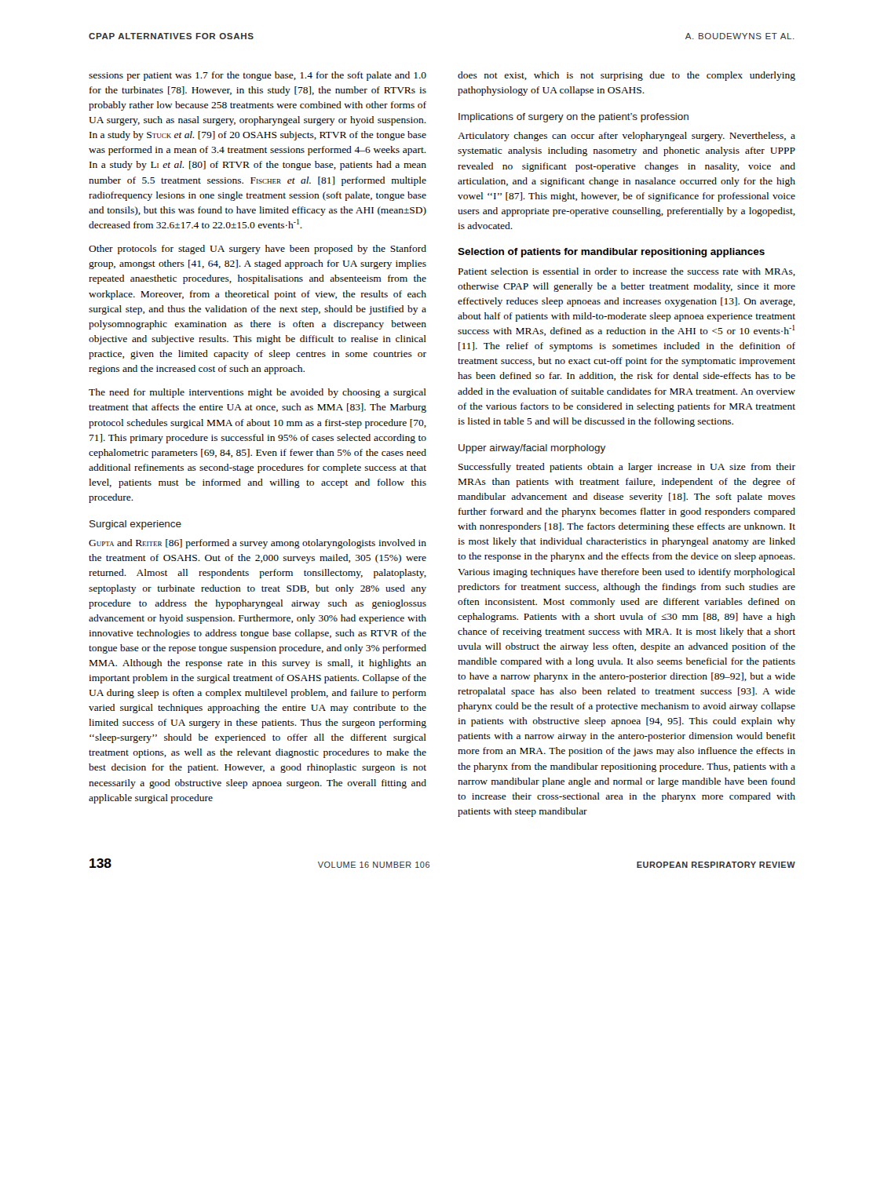CPAP ALTERNATIVES FOR OSAHS
A. BOUDEWYNS ET AL.
sessions per patient was 1.7 for the tongue base, 1.4 for the soft palate and 1.0 for the turbinates [78]. However, in this study [78], the number of RTVRs is probably rather low because 258 treatments were combined with other forms of UA surgery, such as nasal surgery, oropharyngeal surgery or hyoid suspension. In a study by Stuck et al. [79] of 20 OSAHS subjects, RTVR of the tongue base was performed in a mean of 3.4 treatment sessions performed 4–6 weeks apart. In a study by Li et al. [80] of RTVR of the tongue base, patients had a mean number of 5.5 treatment sessions. Fischer et al. [81] performed multiple radiofrequency lesions in one single treatment session (soft palate, tongue base and tonsils), but this was found to have limited efficacy as the AHI (mean±SD) decreased from 32.6±17.4 to 22.0±15.0 events·h-1.
Other protocols for staged UA surgery have been proposed by the Stanford group, amongst others [41, 64, 82]. A staged approach for UA surgery implies repeated anaesthetic procedures, hospitalisations and absenteeism from the workplace. Moreover, from a theoretical point of view, the results of each surgical step, and thus the validation of the next step, should be justified by a polysomnographic examination as there is often a discrepancy between objective and subjective results. This might be difficult to realise in clinical practice, given the limited capacity of sleep centres in some countries or regions and the increased cost of such an approach.
The need for multiple interventions might be avoided by choosing a surgical treatment that affects the entire UA at once, such as MMA [83]. The Marburg protocol schedules surgical MMA of about 10 mm as a first-step procedure [70, 71]. This primary procedure is successful in 95% of cases selected according to cephalometric parameters [69, 84, 85]. Even if fewer than 5% of the cases need additional refinements as second-stage procedures for complete success at that level, patients must be informed and willing to accept and follow this procedure.
Surgical experience
Gupta and Reiter [86] performed a survey among otolaryngologists involved in the treatment of OSAHS. Out of the 2,000 surveys mailed, 305 (15%) were returned. Almost all respondents perform tonsillectomy, palatoplasty, septoplasty or turbinate reduction to treat SDB, but only 28% used any procedure to address the hypopharyngeal airway such as genioglossus advancement or hyoid suspension. Furthermore, only 30% had experience with innovative technologies to address tongue base collapse, such as RTVR of the tongue base or the repose tongue suspension procedure, and only 3% performed MMA. Although the response rate in this survey is small, it highlights an important problem in the surgical treatment of OSAHS patients. Collapse of the UA during sleep is often a complex multilevel problem, and failure to perform varied surgical techniques approaching the entire UA may contribute to the limited success of UA surgery in these patients. Thus the surgeon performing ‘‘sleep-surgery’’ should be experienced to offer all the different surgical treatment options, as well as the relevant diagnostic procedures to make the best decision for the patient. However, a good rhinoplastic surgeon is not necessarily a good obstructive sleep apnoea surgeon. The overall fitting and applicable surgical procedure
does not exist, which is not surprising due to the complex underlying pathophysiology of UA collapse in OSAHS.
Implications of surgery on the patient’s profession
Articulatory changes can occur after velopharyngeal surgery. Nevertheless, a systematic analysis including nasometry and phonetic analysis after UPPP revealed no significant post-operative changes in nasality, voice and articulation, and a significant change in nasalance occurred only for the high vowel ‘‘I’’ [87]. This might, however, be of significance for professional voice users and appropriate pre-operative counselling, preferentially by a logopedist, is advocated.
Selection of patients for mandibular repositioning appliances
Patient selection is essential in order to increase the success rate with MRAs, otherwise CPAP will generally be a better treatment modality, since it more effectively reduces sleep apnoeas and increases oxygenation [13]. On average, about half of patients with mild-to-moderate sleep apnoea experience treatment success with MRAs, defined as a reduction in the AHI to <5 or 10 events·h-1 [11]. The relief of symptoms is sometimes included in the definition of treatment success, but no exact cut-off point for the symptomatic improvement has been defined so far. In addition, the risk for dental side-effects has to be added in the evaluation of suitable candidates for MRA treatment. An overview of the various factors to be considered in selecting patients for MRA treatment is listed in table 5 and will be discussed in the following sections.
Upper airway/facial morphology
Successfully treated patients obtain a larger increase in UA size from their MRAs than patients with treatment failure, independent of the degree of mandibular advancement and disease severity [18]. The soft palate moves further forward and the pharynx becomes flatter in good responders compared with nonresponders [18]. The factors determining these effects are unknown. It is most likely that individual characteristics in pharyngeal anatomy are linked to the response in the pharynx and the effects from the device on sleep apnoeas. Various imaging techniques have therefore been used to identify morphological predictors for treatment success, although the findings from such studies are often inconsistent. Most commonly used are different variables defined on cephalograms. Patients with a short uvula of ≤30 mm [88, 89] have a high chance of receiving treatment success with MRA. It is most likely that a short uvula will obstruct the airway less often, despite an advanced position of the mandible compared with a long uvula. It also seems beneficial for the patients to have a narrow pharynx in the antero-posterior direction [89–92], but a wide retropalatal space has also been related to treatment success [93]. A wide pharynx could be the result of a protective mechanism to avoid airway collapse in patients with obstructive sleep apnoea [94, 95]. This could explain why patients with a narrow airway in the antero-posterior dimension would benefit more from an MRA. The position of the jaws may also influence the effects in the pharynx from the mandibular repositioning procedure. Thus, patients with a narrow mandibular plane angle and normal or large mandible have been found to increase their cross-sectional area in the pharynx more compared with patients with steep mandibular
138
VOLUME 16 NUMBER 106
EUROPEAN RESPIRATORY REVIEW